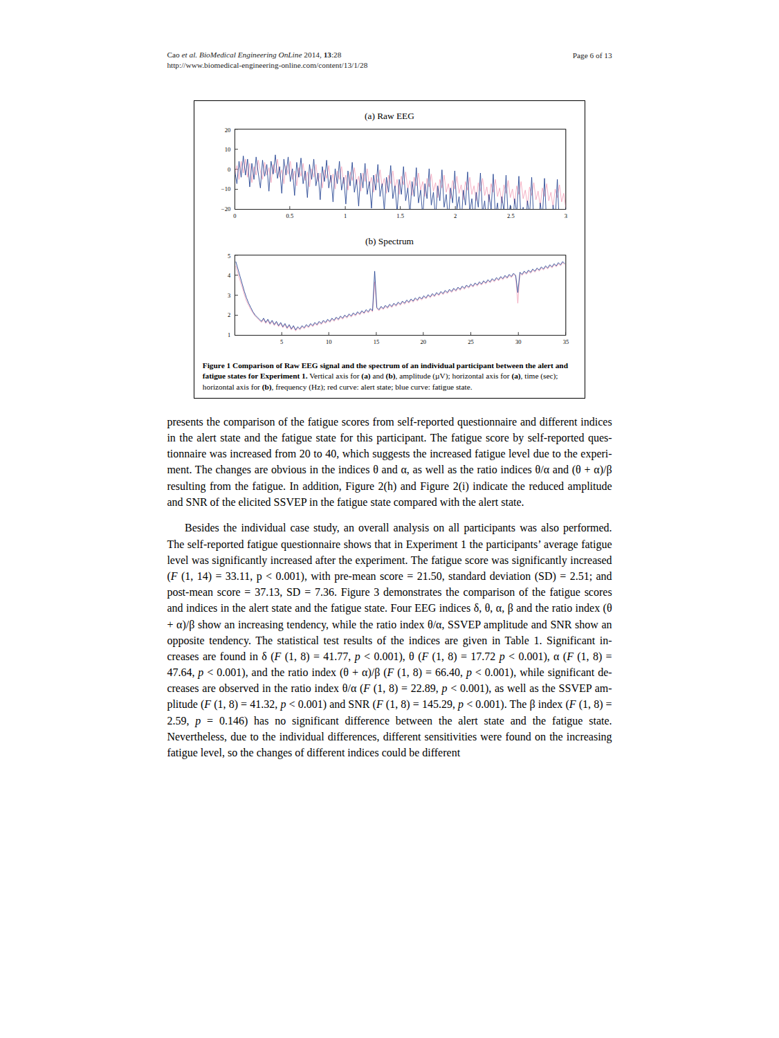Cao et al. BioMedical Engineering OnLine 2014, 13:28 http://www.biomedical-engineering-online.com/content/13/1/28
Page 6 of 13
(a) Raw EEG
20 10 0 −10 −20 0 0.5 1 1.5 2 2.5 3 20 10 0 −10 −20 0 0.5 1 1.5 2 2.5 3
(b) Spectrum
5 4 3 2 1 5 10 15 20 25 30 35 5 4 3 2 1 5 10 15 20 25 30 35
Figure 1 Comparison of Raw EEG signal and the spectrum of an individual participant between the alert and fatigue states for Experiment 1. Vertical axis for (a) and (b), amplitude (µV); horizontal axis for (a), time (sec); horizontal axis for (b), frequency (Hz); red curve: alert state; blue curve: fatigue state.
presents the comparison of the fatigue scores from self-reported questionnaire and different indices in the alert state and the fatigue state for this participant. The fatigue score by self-reported questionnaire was increased from 20 to 40, which suggests the increased fatigue level due to the experiment. The changes are obvious in the indices θ and α, as well as the ratio indices θ/α and (θ + α)/β resulting from the fatigue. In addition, Figure 2(h) and Figure 2(i) indicate the reduced amplitude and SNR of the elicited SSVEP in the fatigue state compared with the alert state.
Besides the individual case study, an overall analysis on all participants was also performed. The self-reported fatigue questionnaire shows that in Experiment 1 the participants’ average fatigue level was significantly increased after the experiment. The fatigue score was significantly increased (F (1, 14) = 33.11, p < 0.001), with pre-mean score = 21.50, standard deviation (SD) = 2.51; and post-mean score = 37.13, SD = 7.36. Figure 3 demonstrates the comparison of the fatigue scores and indices in the alert state and the fatigue state. Four EEG indices δ, θ, α, β and the ratio index (θ + α)/β show an increasing tendency, while the ratio index θ/α, SSVEP amplitude and SNR show an opposite tendency. The statistical test results of the indices are given in Table 1. Significant increases are found in δ (F (1, 8) = 41.77, p < 0.001), θ (F (1, 8) = 17.72 p < 0.001), α (F (1, 8) = 47.64, p < 0.001), and the ratio index (θ + α)/β (F (1, 8) = 66.40, p < 0.001), while significant decreases are observed in the ratio index θ/α (F (1, 8) = 22.89, p < 0.001), as well as the SSVEP amplitude (F (1, 8) = 41.32, p < 0.001) and SNR (F (1, 8) = 145.29, p < 0.001). The β index (F (1, 8) = 2.59, p = 0.146) has no significant difference between the alert state and the fatigue state. Nevertheless, due to the individual differences, different sensitivities were found on the increasing fatigue level, so the changes of different indices could be different